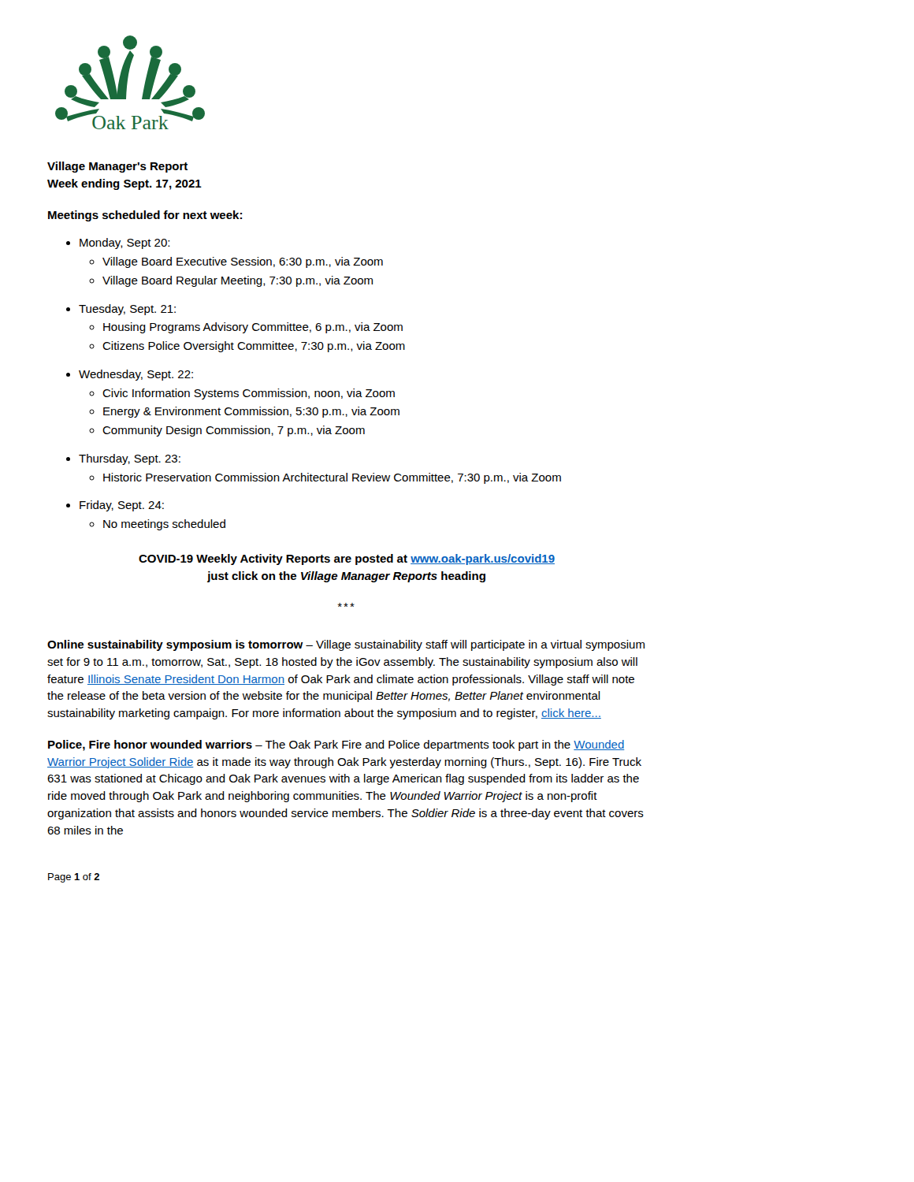Oak Park
Village Manager's Report
Week ending Sept. 17, 2021
Meetings scheduled for next week:
Monday, Sept 20:
Village Board Executive Session, 6:30 p.m., via Zoom
Village Board Regular Meeting, 7:30 p.m., via Zoom
Tuesday, Sept. 21:
Housing Programs Advisory Committee, 6 p.m., via Zoom
Citizens Police Oversight Committee, 7:30 p.m., via Zoom
Wednesday, Sept. 22:
Civic Information Systems Commission, noon, via Zoom
Energy & Environment Commission, 5:30 p.m., via Zoom
Community Design Commission, 7 p.m., via Zoom
Thursday, Sept. 23:
Historic Preservation Commission Architectural Review Committee, 7:30 p.m., via Zoom
Friday, Sept. 24:
No meetings scheduled
COVID-19 Weekly Activity Reports are posted at www.oak-park.us/covid19
just click on the Village Manager Reports heading
***
Online sustainability symposium is tomorrow – Village sustainability staff will participate in a virtual symposium set for 9 to 11 a.m., tomorrow, Sat., Sept. 18 hosted by the iGov assembly. The sustainability symposium also will feature Illinois Senate President Don Harmon of Oak Park and climate action professionals. Village staff will note the release of the beta version of the website for the municipal Better Homes, Better Planet environmental sustainability marketing campaign. For more information about the symposium and to register, click here...
Police, Fire honor wounded warriors – The Oak Park Fire and Police departments took part in the Wounded Warrior Project Solider Ride as it made its way through Oak Park yesterday morning (Thurs., Sept. 16). Fire Truck 631 was stationed at Chicago and Oak Park avenues with a large American flag suspended from its ladder as the ride moved through Oak Park and neighboring communities. The Wounded Warrior Project is a non-profit organization that assists and honors wounded service members. The Soldier Ride is a three-day event that covers 68 miles in the
Page 1 of 2